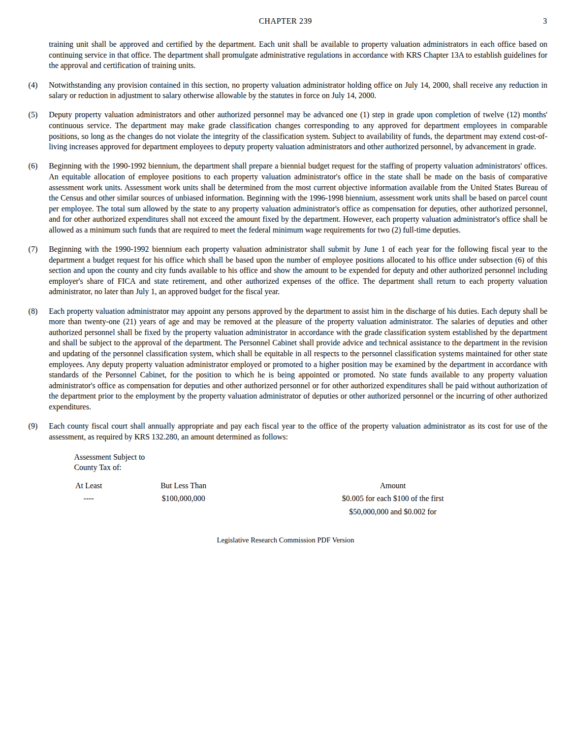CHAPTER 239 3
training unit shall be approved and certified by the department. Each unit shall be available to property valuation administrators in each office based on continuing service in that office. The department shall promulgate administrative regulations in accordance with KRS Chapter 13A to establish guidelines for the approval and certification of training units.
(4)
Notwithstanding any provision contained in this section, no property valuation administrator holding office on July 14, 2000, shall receive any reduction in salary or reduction in adjustment to salary otherwise allowable by the statutes in force on July 14, 2000.
(5)
Deputy property valuation administrators and other authorized personnel may be advanced one (1) step in grade upon completion of twelve (12) months' continuous service. The department may make grade classification changes corresponding to any approved for department employees in comparable positions, so long as the changes do not violate the integrity of the classification system. Subject to availability of funds, the department may extend cost-of-living increases approved for department employees to deputy property valuation administrators and other authorized personnel, by advancement in grade.
(6)
Beginning with the 1990-1992 biennium, the department shall prepare a biennial budget request for the staffing of property valuation administrators' offices. An equitable allocation of employee positions to each property valuation administrator's office in the state shall be made on the basis of comparative assessment work units. Assessment work units shall be determined from the most current objective information available from the United States Bureau of the Census and other similar sources of unbiased information. Beginning with the 1996-1998 biennium, assessment work units shall be based on parcel count per employee. The total sum allowed by the state to any property valuation administrator's office as compensation for deputies, other authorized personnel, and for other authorized expenditures shall not exceed the amount fixed by the department. However, each property valuation administrator's office shall be allowed as a minimum such funds that are required to meet the federal minimum wage requirements for two (2) full-time deputies.
(7)
Beginning with the 1990-1992 biennium each property valuation administrator shall submit by June 1 of each year for the following fiscal year to the department a budget request for his office which shall be based upon the number of employee positions allocated to his office under subsection (6) of this section and upon the county and city funds available to his office and show the amount to be expended for deputy and other authorized personnel including employer's share of FICA and state retirement, and other authorized expenses of the office. The department shall return to each property valuation administrator, no later than July 1, an approved budget for the fiscal year.
(8)
Each property valuation administrator may appoint any persons approved by the department to assist him in the discharge of his duties. Each deputy shall be more than twenty-one (21) years of age and may be removed at the pleasure of the property valuation administrator. The salaries of deputies and other authorized personnel shall be fixed by the property valuation administrator in accordance with the grade classification system established by the department and shall be subject to the approval of the department. The Personnel Cabinet shall provide advice and technical assistance to the department in the revision and updating of the personnel classification system, which shall be equitable in all respects to the personnel classification systems maintained for other state employees. Any deputy property valuation administrator employed or promoted to a higher position may be examined by the department in accordance with standards of the Personnel Cabinet, for the position to which he is being appointed or promoted. No state funds available to any property valuation administrator's office as compensation for deputies and other authorized personnel or for other authorized expenditures shall be paid without authorization of the department prior to the employment by the property valuation administrator of deputies or other authorized personnel or the incurring of other authorized expenditures.
(9)
Each county fiscal court shall annually appropriate and pay each fiscal year to the office of the property valuation administrator as its cost for use of the assessment, as required by KRS 132.280, an amount determined as follows:
Assessment Subject to
County Tax of:
| At Least | But Less Than | Amount |
| --- | --- | --- |
| ---- | $100,000,000 | $0.005 for each $100 of the first |
| | | $50,000,000 and $0.002 for |
Legislative Research Commission PDF Version